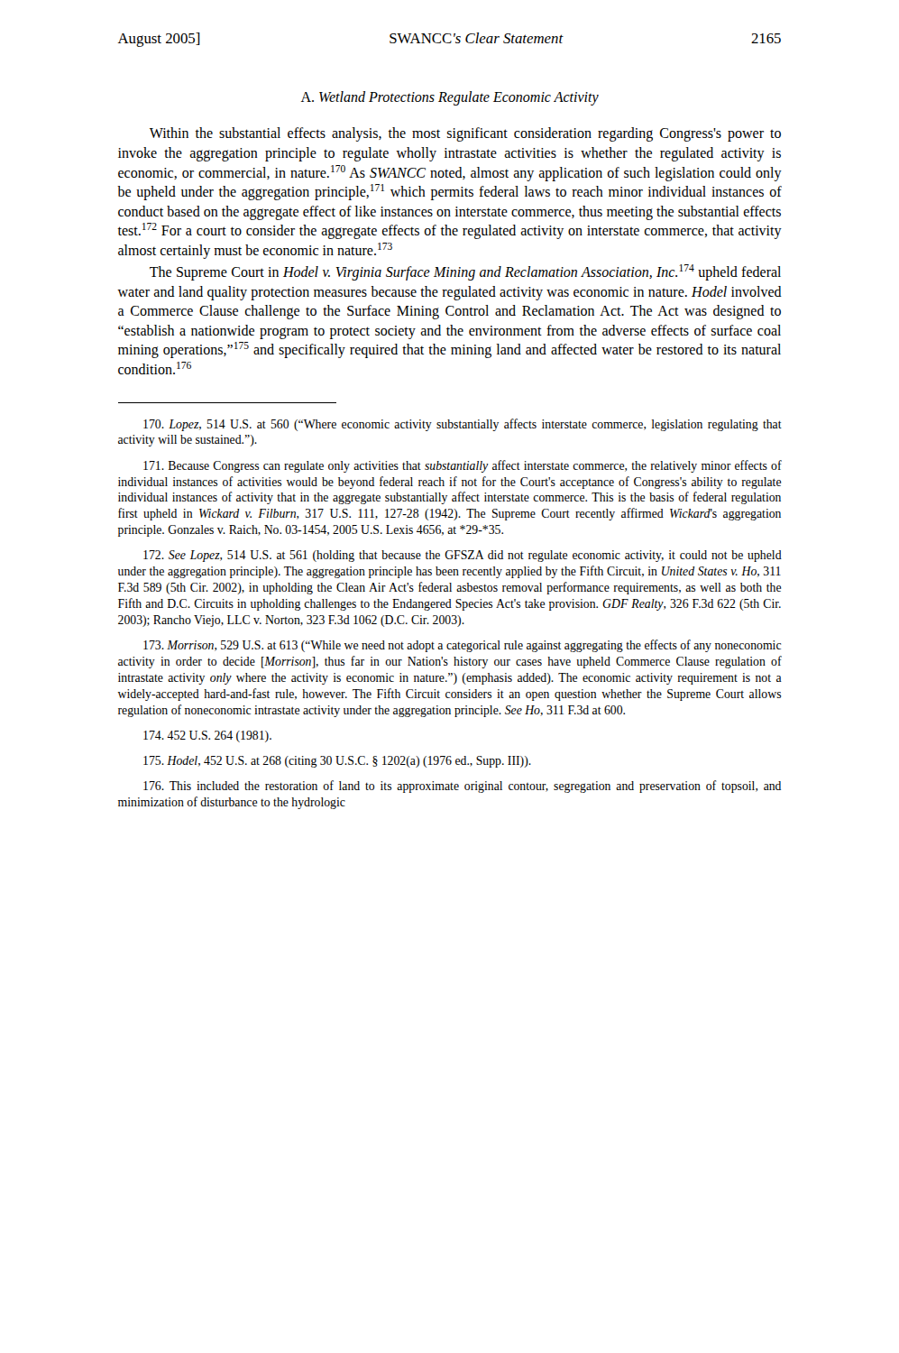August 2005] SWANCC's Clear Statement 2165
A. Wetland Protections Regulate Economic Activity
Within the substantial effects analysis, the most significant consideration regarding Congress's power to invoke the aggregation principle to regulate wholly intrastate activities is whether the regulated activity is economic, or commercial, in nature.170 As SWANCC noted, almost any application of such legislation could only be upheld under the aggregation principle,171 which permits federal laws to reach minor individual instances of conduct based on the aggregate effect of like instances on interstate commerce, thus meeting the substantial effects test.172 For a court to consider the aggregate effects of the regulated activity on interstate commerce, that activity almost certainly must be economic in nature.173
The Supreme Court in Hodel v. Virginia Surface Mining and Reclamation Association, Inc.174 upheld federal water and land quality protection measures because the regulated activity was economic in nature. Hodel involved a Commerce Clause challenge to the Surface Mining Control and Reclamation Act. The Act was designed to “establish a nationwide program to protect society and the environment from the adverse effects of surface coal mining operations,”175 and specifically required that the mining land and affected water be restored to its natural condition.176
Lopez, 514 U.S. at 560 (“Where economic activity substantially affects interstate commerce, legislation regulating that activity will be sustained.”).
Because Congress can regulate only activities that substantially affect interstate commerce, the relatively minor effects of individual instances of activities would be beyond federal reach if not for the Court's acceptance of Congress's ability to regulate individual instances of activity that in the aggregate substantially affect interstate commerce. This is the basis of federal regulation first upheld in Wickard v. Filburn, 317 U.S. 111, 127-28 (1942). The Supreme Court recently affirmed Wickard's aggregation principle. Gonzales v. Raich, No. 03-1454, 2005 U.S. Lexis 4656, at *29-*35.
See Lopez, 514 U.S. at 561 (holding that because the GFSZA did not regulate economic activity, it could not be upheld under the aggregation principle). The aggregation principle has been recently applied by the Fifth Circuit, in United States v. Ho, 311 F.3d 589 (5th Cir. 2002), in upholding the Clean Air Act's federal asbestos removal performance requirements, as well as both the Fifth and D.C. Circuits in upholding challenges to the Endangered Species Act's take provision. GDF Realty, 326 F.3d 622 (5th Cir. 2003); Rancho Viejo, LLC v. Norton, 323 F.3d 1062 (D.C. Cir. 2003).
Morrison, 529 U.S. at 613 (“While we need not adopt a categorical rule against aggregating the effects of any noneconomic activity in order to decide [Morrison], thus far in our Nation's history our cases have upheld Commerce Clause regulation of intrastate activity only where the activity is economic in nature.”) (emphasis added). The economic activity requirement is not a widely-accepted hard-and-fast rule, however. The Fifth Circuit considers it an open question whether the Supreme Court allows regulation of noneconomic intrastate activity under the aggregation principle. See Ho, 311 F.3d at 600.
452 U.S. 264 (1981).
Hodel, 452 U.S. at 268 (citing 30 U.S.C. § 1202(a) (1976 ed., Supp. III)).
This included the restoration of land to its approximate original contour, segregation and preservation of topsoil, and minimization of disturbance to the hydrologic